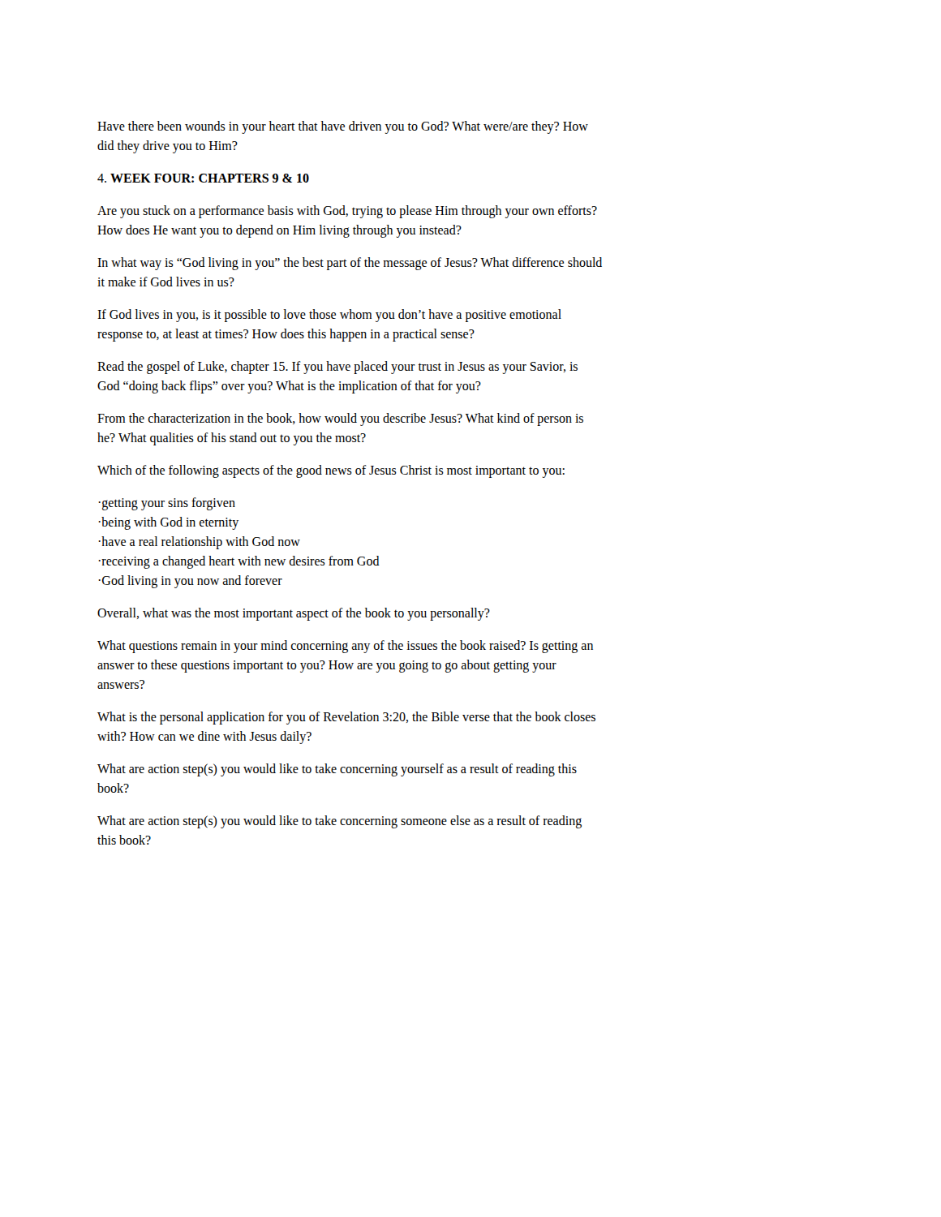Have there been wounds in your heart that have driven you to God? What were/are they? How did they drive you to Him?
4. WEEK FOUR: CHAPTERS 9 & 10
Are you stuck on a performance basis with God, trying to please Him through your own efforts? How does He want you to depend on Him living through you instead?
In what way is “God living in you” the best part of the message of Jesus? What difference should it make if God lives in us?
If God lives in you, is it possible to love those whom you don’t have a positive emotional response to, at least at times? How does this happen in a practical sense?
Read the gospel of Luke, chapter 15. If you have placed your trust in Jesus as your Savior, is God “doing back flips” over you? What is the implication of that for you?
From the characterization in the book, how would you describe Jesus? What kind of person is he? What qualities of his stand out to you the most?
Which of the following aspects of the good news of Jesus Christ is most important to you:
·getting your sins forgiven
·being with God in eternity
·have a real relationship with God now
·receiving a changed heart with new desires from God
·God living in you now and forever
Overall, what was the most important aspect of the book to you personally?
What questions remain in your mind concerning any of the issues the book raised? Is getting an answer to these questions important to you? How are you going to go about getting your answers?
What is the personal application for you of Revelation 3:20, the Bible verse that the book closes with? How can we dine with Jesus daily?
What are action step(s) you would like to take concerning yourself as a result of reading this book?
What are action step(s) you would like to take concerning someone else as a result of reading this book?